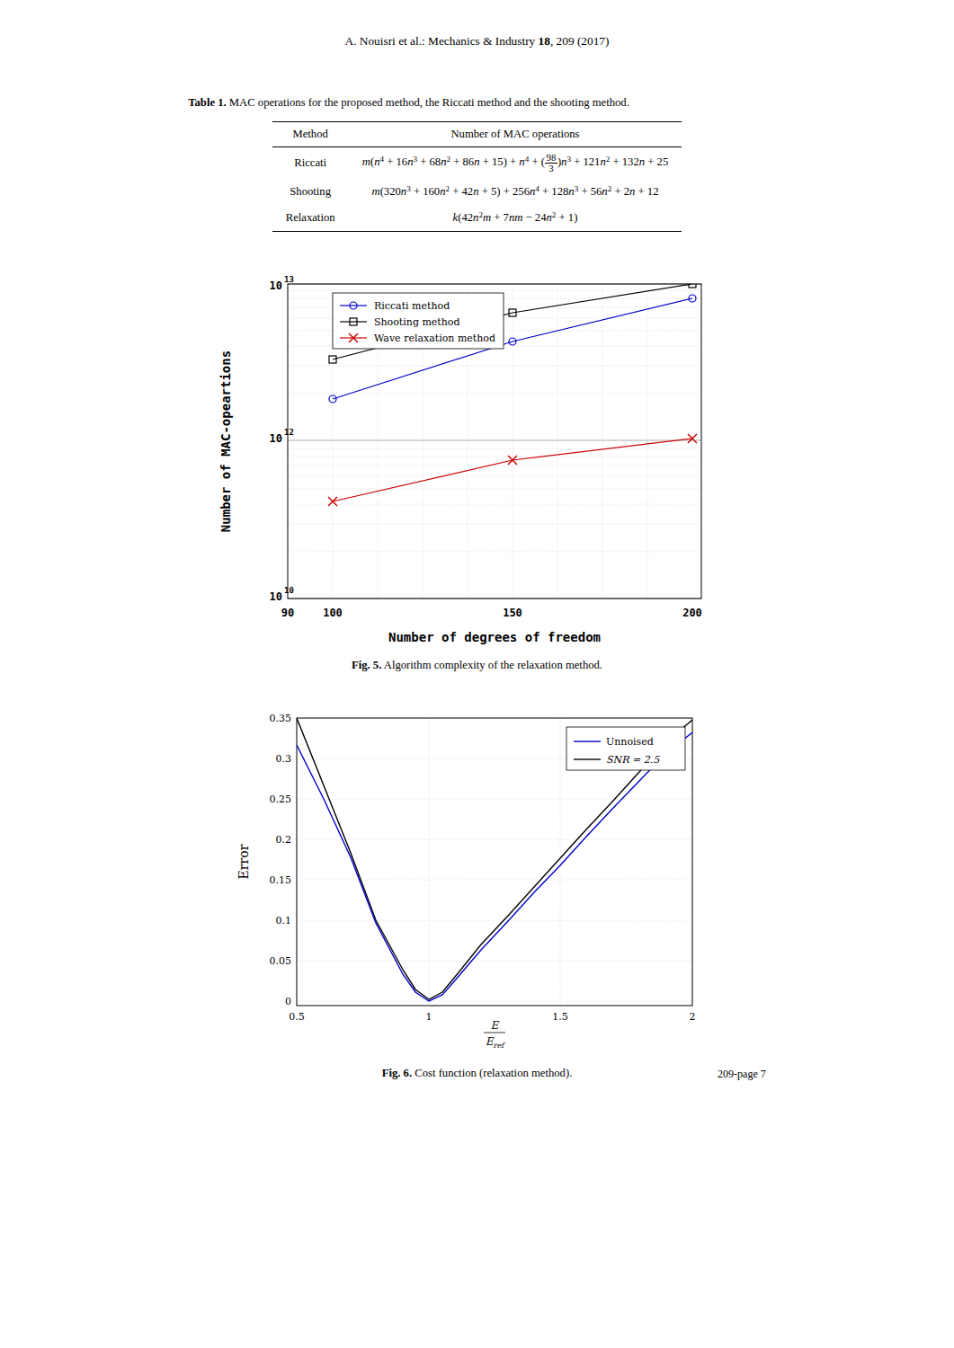A. Nouisri et al.: Mechanics & Industry 18, 209 (2017)
Table 1. MAC operations for the proposed method, the Riccati method and the shooting method.
| Method | Number of MAC operations |
| --- | --- |
| Riccati | m ( n 4 + 16 n 3 + 68 n 2 + 86 n + 15) + n 4 + ( 98 3 ) n 3 + 121 n 2 + 132 n + 25 |
| Shooting | m (320 n 3 + 160 n 2 + 42 n + 5) + 256 n 4 + 128 n 3 + 56 n 2 + 2 n + 12 |
| Relaxation | k (42 n 2 m + 7 nm − 24 n 2 + 1) |
Number of MAC-opeartions Number of degrees of freedom 10 13 10 12 10 10 90 100 150 200 Riccati method Shooting method Wave relaxation method
Fig. 5. Algorithm complexity of the relaxation method.
Error 0.35 0.3 0.25 0.2 0.15 0.1 0.05 0 0.5 1 1.5 2 E Eref Unnoised SNR = 2.5
Fig. 6. Cost function (relaxation method).
209-page 7